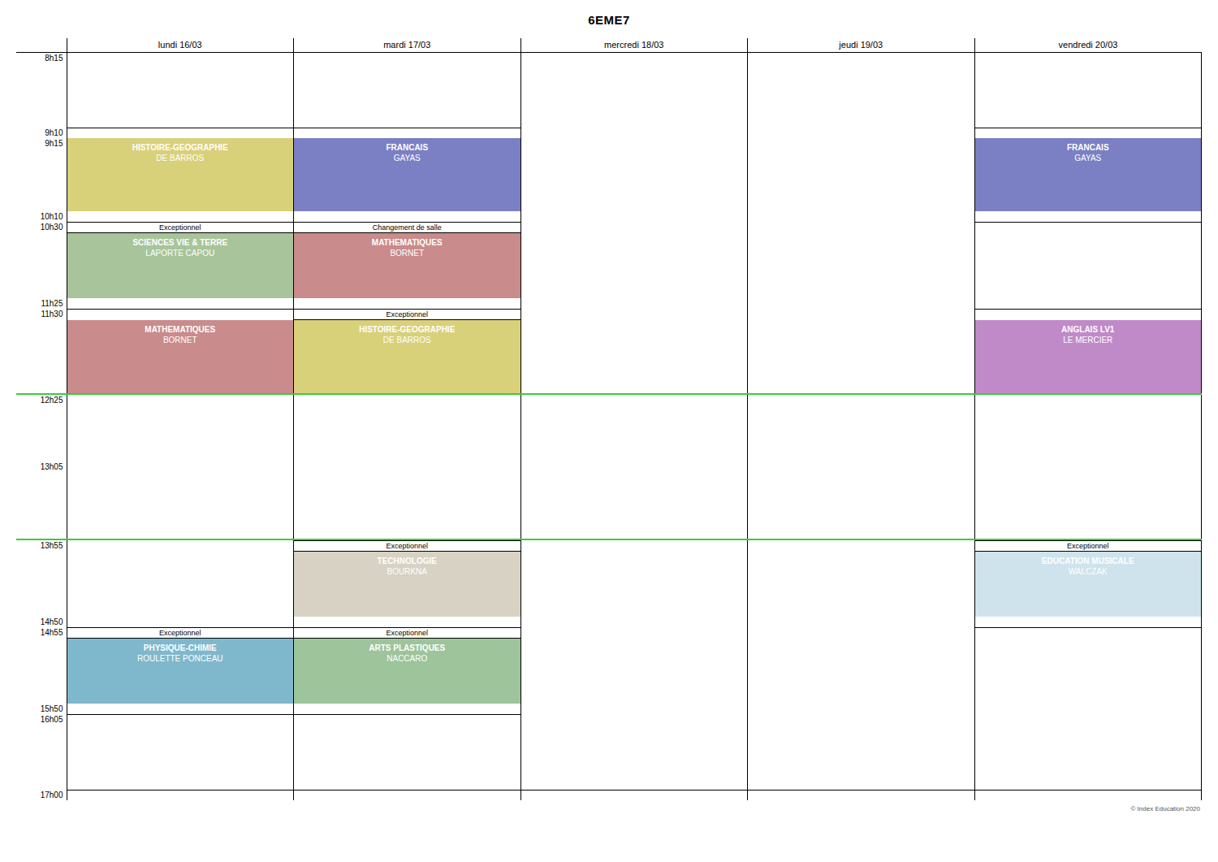6EME7
| | lundi 16/03 | mardi 17/03 | mercredi 18/03 | jeudi 19/03 | vendredi 20/03 |
| --- | --- | --- | --- | --- | --- |
| 8h15 | | | | | |
| 9h10 | | | | | |
| 9h15 | HISTOIRE-GEOGRAPHIE DE BARROS | FRANCAIS GAYAS | | | FRANCAIS GAYAS |
| 10h10 | | | | | |
| 10h30 | Exceptionnel | Changement de salle | | | |
| | SCIENCES VIE & TERRE LAPORTE CAPOU | MATHEMATIQUES BORNET | | | |
| 11h25 | | | | | |
| 11h30 | | Exceptionnel | | | |
| | MATHEMATIQUES BORNET | HISTOIRE-GEOGRAPHIE DE BARROS | | | ANGLAIS LV1 LE MERCIER |
| 12h25 | | | | | |
| 13h05 | | | | | |
| 13h55 | | Exceptionnel | | | Exceptionnel |
| | | TECHNOLOGIE BOURKNA | | | EDUCATION MUSICALE WALCZAK |
| 14h50 | | | | | |
| 14h55 | Exceptionnel | Exceptionnel | | | |
| | PHYSIQUE-CHIMIE ROULETTE PONCEAU | ARTS PLASTIQUES NACCARO | | | |
| 15h50 | | | | | |
| 16h05 | | | | | |
| 17h00 | | | | | |
© Index Education 2020